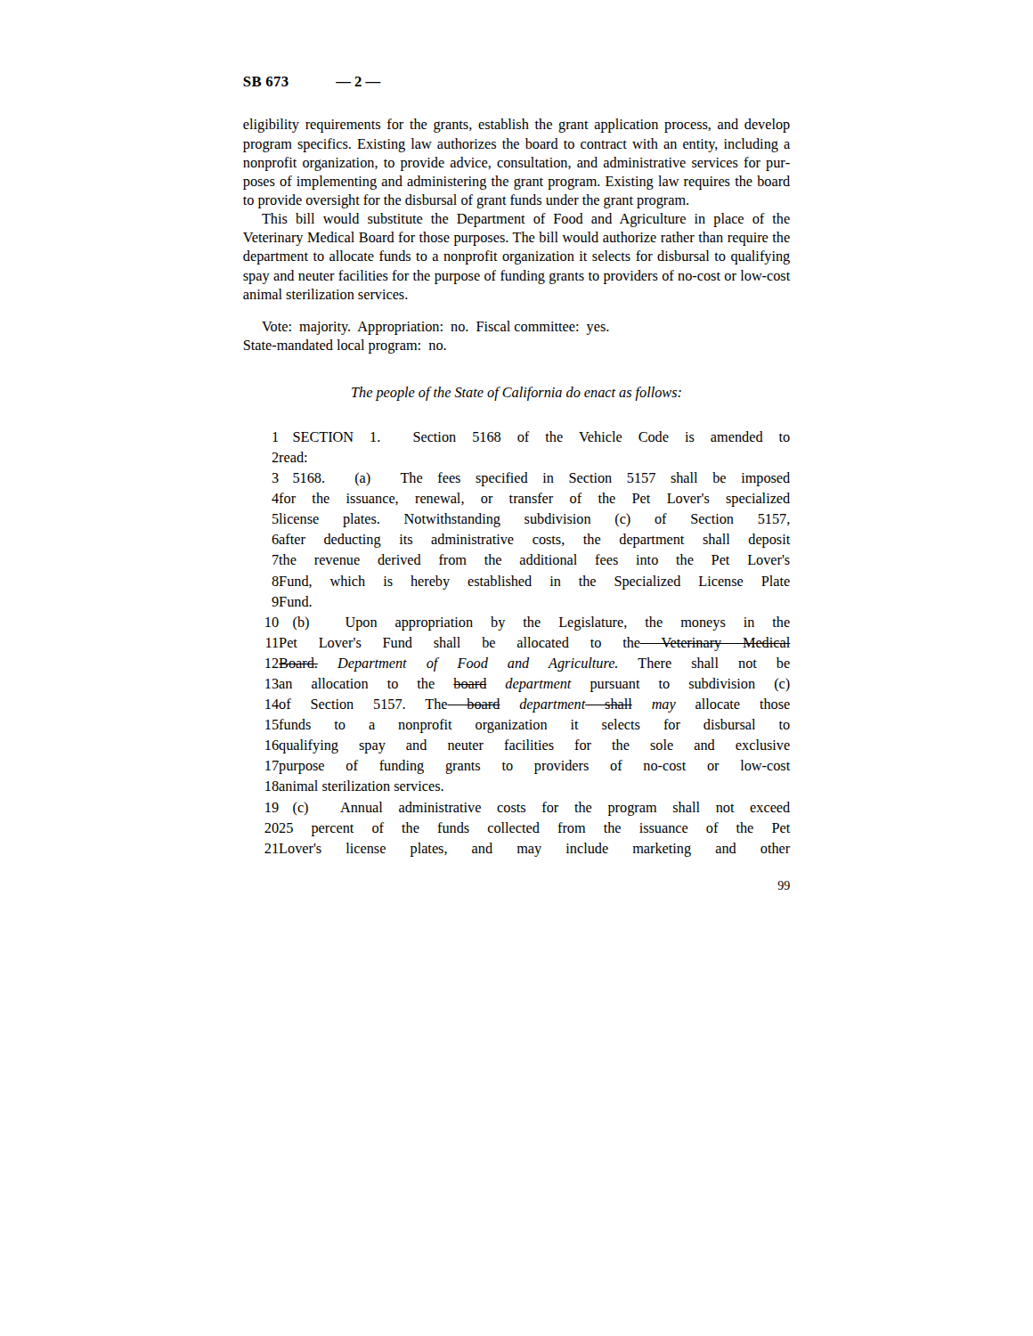SB 673 — 2 —
eligibility requirements for the grants, establish the grant application process, and develop program specifics. Existing law authorizes the board to contract with an entity, including a nonprofit organization, to provide advice, consultation, and administrative services for purposes of implementing and administering the grant program. Existing law requires the board to provide oversight for the disbursal of grant funds under the grant program.
This bill would substitute the Department of Food and Agriculture in place of the Veterinary Medical Board for those purposes. The bill would authorize rather than require the department to allocate funds to a nonprofit organization it selects for disbursal to qualifying spay and neuter facilities for the purpose of funding grants to providers of no-cost or low-cost animal sterilization services.
Vote: majority. Appropriation: no. Fiscal committee: yes.
State-mandated local program: no.
The people of the State of California do enact as follows:
| 1 | SECTION 1. Section 5168 of the Vehicle Code is amended to |
| 2 | read: |
| 3 | 5168. (a) The fees specified in Section 5157 shall be imposed |
| 4 | for the issuance, renewal, or transfer of the Pet Lover's specialized |
| 5 | license plates. Notwithstanding subdivision (c) of Section 5157, |
| 6 | after deducting its administrative costs, the department shall deposit |
| 7 | the revenue derived from the additional fees into the Pet Lover's |
| 8 | Fund, which is hereby established in the Specialized License Plate |
| 9 | Fund. |
| 10 | (b) Upon appropriation by the Legislature, the moneys in the |
| 11 | Pet Lover's Fund shall be allocated to the Veterinary Medical |
| 12 | Board. Department of Food and Agriculture. There shall not be |
| 13 | an allocation to the board department pursuant to subdivision (c) |
| 14 | of Section 5157. The board department shall may allocate those |
| 15 | funds to a nonprofit organization it selects for disbursal to |
| 16 | qualifying spay and neuter facilities for the sole and exclusive |
| 17 | purpose of funding grants to providers of no-cost or low-cost |
| 18 | animal sterilization services. |
| 19 | (c) Annual administrative costs for the program shall not exceed |
| 20 | 25 percent of the funds collected from the issuance of the Pet |
| 21 | Lover's license plates, and may include marketing and other |
99